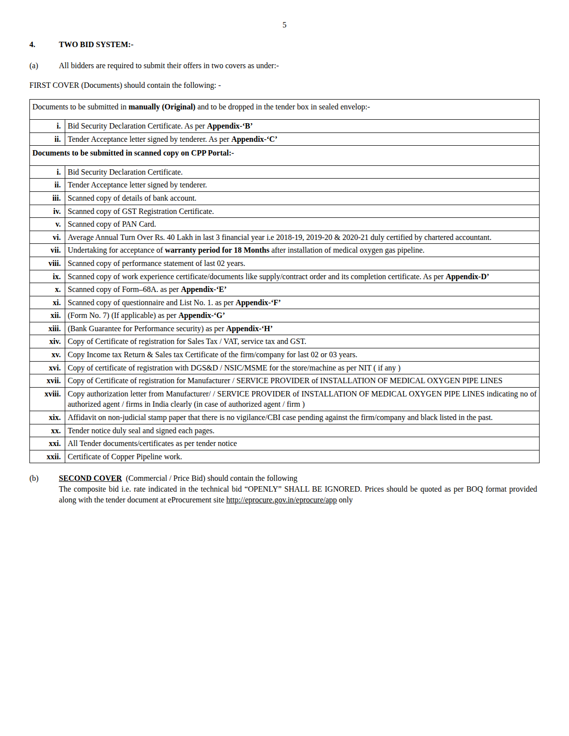5
4. TWO BID SYSTEM:-
(a) All bidders are required to submit their offers in two covers as under:-
FIRST COVER (Documents) should contain the following: -
| Documents to be submitted in manually (Original) and to be dropped in the tender box in sealed envelop:- |
| i. | Bid Security Declaration Certificate. As per Appendix-‘B’ |
| ii. | Tender Acceptance letter signed by tenderer. As per Appendix-‘C’ |
| Documents to be submitted in scanned copy on CPP Portal:- |
| i. | Bid Security Declaration Certificate. |
| ii. | Tender Acceptance letter signed by tenderer. |
| iii. | Scanned copy of details of bank account. |
| iv. | Scanned copy of GST Registration Certificate. |
| v. | Scanned copy of PAN Card. |
| vi. | Average Annual Turn Over Rs. 40 Lakh in last 3 financial year i.e 2018-19, 2019-20 & 2020-21 duly certified by chartered accountant. |
| vii. | Undertaking for acceptance of warranty period for 18 Months after installation of medical oxygen gas pipeline. |
| viii. | Scanned copy of performance statement of last 02 years. |
| ix. | Scanned copy of work experience certificate/documents like supply/contract order and its completion certificate. As per Appendix-D’ |
| x. | Scanned copy of Form–68A. as per Appendix-‘E’ |
| xi. | Scanned copy of questionnaire and List No. 1. as per Appendix-‘F’ |
| xii. | (Form No. 7) (If applicable) as per Appendix-‘G’ |
| xiii. | (Bank Guarantee for Performance security) as per Appendix-‘H’ |
| xiv. | Copy of Certificate of registration for Sales Tax / VAT, service tax and GST. |
| xv. | Copy Income tax Return & Sales tax Certificate of the firm/company for last 02 or 03 years. |
| xvi. | Copy of certificate of registration with DGS&D / NSIC/MSME for the store/machine as per NIT ( if any ) |
| xvii. | Copy of Certificate of registration for Manufacturer / SERVICE PROVIDER of INSTALLATION OF MEDICAL OXYGEN PIPE LINES |
| xviii. | Copy authorization letter from Manufacturer/ / SERVICE PROVIDER of INSTALLATION OF MEDICAL OXYGEN PIPE LINES indicating no of authorized agent / firms in India clearly (in case of authorized agent / firm ) |
| xix. | Affidavit on non-judicial stamp paper that there is no vigilance/CBI case pending against the firm/company and black listed in the past. |
| xx. | Tender notice duly seal and signed each pages. |
| xxi. | All Tender documents/certificates as per tender notice |
| xxii. | Certificate of Copper Pipeline work. |
(b)
SECOND COVER (Commercial / Price Bid) should contain the following
The composite bid i.e. rate indicated in the technical bid “OPENLY” SHALL BE IGNORED. Prices should be quoted as per BOQ format provided along with the tender document at eProcurement site http://eprocure.gov.in/eprocure/app only